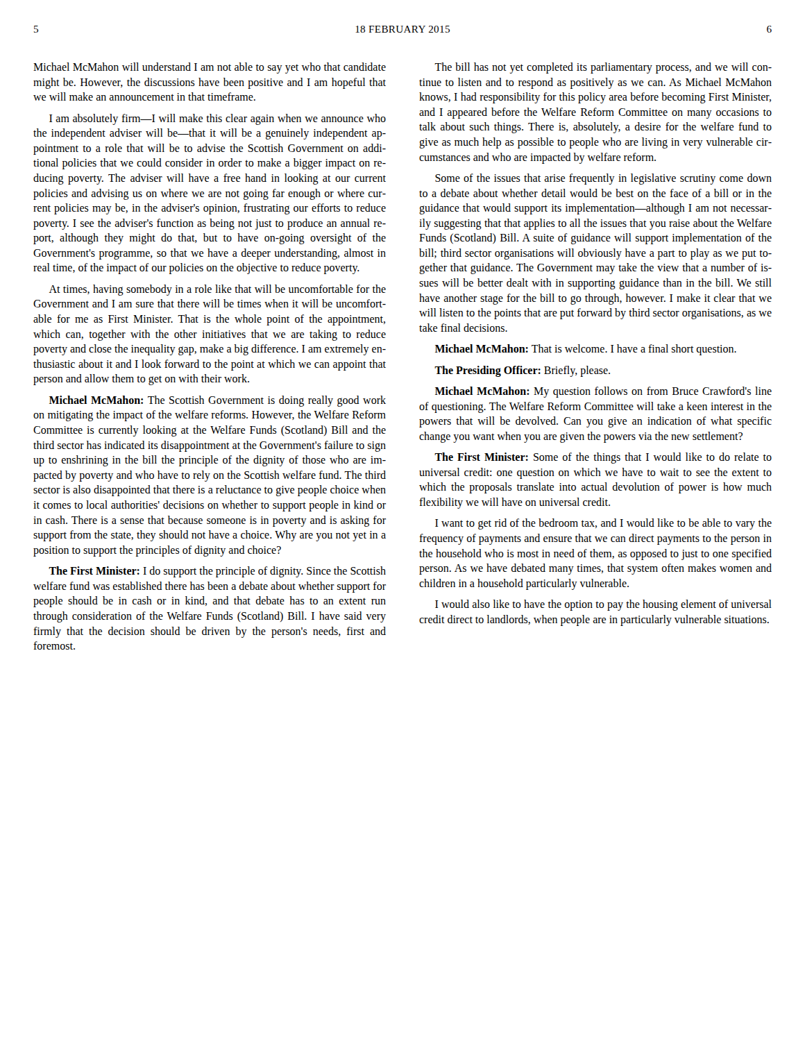5 18 FEBRUARY 2015 6
Michael McMahon will understand I am not able to say yet who that candidate might be. However, the discussions have been positive and I am hopeful that we will make an announcement in that timeframe.
I am absolutely firm—I will make this clear again when we announce who the independent adviser will be—that it will be a genuinely independent appointment to a role that will be to advise the Scottish Government on additional policies that we could consider in order to make a bigger impact on reducing poverty. The adviser will have a free hand in looking at our current policies and advising us on where we are not going far enough or where current policies may be, in the adviser's opinion, frustrating our efforts to reduce poverty. I see the adviser's function as being not just to produce an annual report, although they might do that, but to have on-going oversight of the Government's programme, so that we have a deeper understanding, almost in real time, of the impact of our policies on the objective to reduce poverty.
At times, having somebody in a role like that will be uncomfortable for the Government and I am sure that there will be times when it will be uncomfortable for me as First Minister. That is the whole point of the appointment, which can, together with the other initiatives that we are taking to reduce poverty and close the inequality gap, make a big difference. I am extremely enthusiastic about it and I look forward to the point at which we can appoint that person and allow them to get on with their work.
Michael McMahon: The Scottish Government is doing really good work on mitigating the impact of the welfare reforms. However, the Welfare Reform Committee is currently looking at the Welfare Funds (Scotland) Bill and the third sector has indicated its disappointment at the Government's failure to sign up to enshrining in the bill the principle of the dignity of those who are impacted by poverty and who have to rely on the Scottish welfare fund. The third sector is also disappointed that there is a reluctance to give people choice when it comes to local authorities' decisions on whether to support people in kind or in cash. There is a sense that because someone is in poverty and is asking for support from the state, they should not have a choice. Why are you not yet in a position to support the principles of dignity and choice?
The First Minister: I do support the principle of dignity. Since the Scottish welfare fund was established there has been a debate about whether support for people should be in cash or in kind, and that debate has to an extent run through consideration of the Welfare Funds (Scotland) Bill. I have said very firmly that the decision should be driven by the person's needs, first and foremost.
The bill has not yet completed its parliamentary process, and we will continue to listen and to respond as positively as we can. As Michael McMahon knows, I had responsibility for this policy area before becoming First Minister, and I appeared before the Welfare Reform Committee on many occasions to talk about such things. There is, absolutely, a desire for the welfare fund to give as much help as possible to people who are living in very vulnerable circumstances and who are impacted by welfare reform.
Some of the issues that arise frequently in legislative scrutiny come down to a debate about whether detail would be best on the face of a bill or in the guidance that would support its implementation—although I am not necessarily suggesting that that applies to all the issues that you raise about the Welfare Funds (Scotland) Bill. A suite of guidance will support implementation of the bill; third sector organisations will obviously have a part to play as we put together that guidance. The Government may take the view that a number of issues will be better dealt with in supporting guidance than in the bill. We still have another stage for the bill to go through, however. I make it clear that we will listen to the points that are put forward by third sector organisations, as we take final decisions.
Michael McMahon: That is welcome. I have a final short question.
The Presiding Officer: Briefly, please.
Michael McMahon: My question follows on from Bruce Crawford's line of questioning. The Welfare Reform Committee will take a keen interest in the powers that will be devolved. Can you give an indication of what specific change you want when you are given the powers via the new settlement?
The First Minister: Some of the things that I would like to do relate to universal credit: one question on which we have to wait to see the extent to which the proposals translate into actual devolution of power is how much flexibility we will have on universal credit.
I want to get rid of the bedroom tax, and I would like to be able to vary the frequency of payments and ensure that we can direct payments to the person in the household who is most in need of them, as opposed to just to one specified person. As we have debated many times, that system often makes women and children in a household particularly vulnerable.
I would also like to have the option to pay the housing element of universal credit direct to landlords, when people are in particularly vulnerable situations.